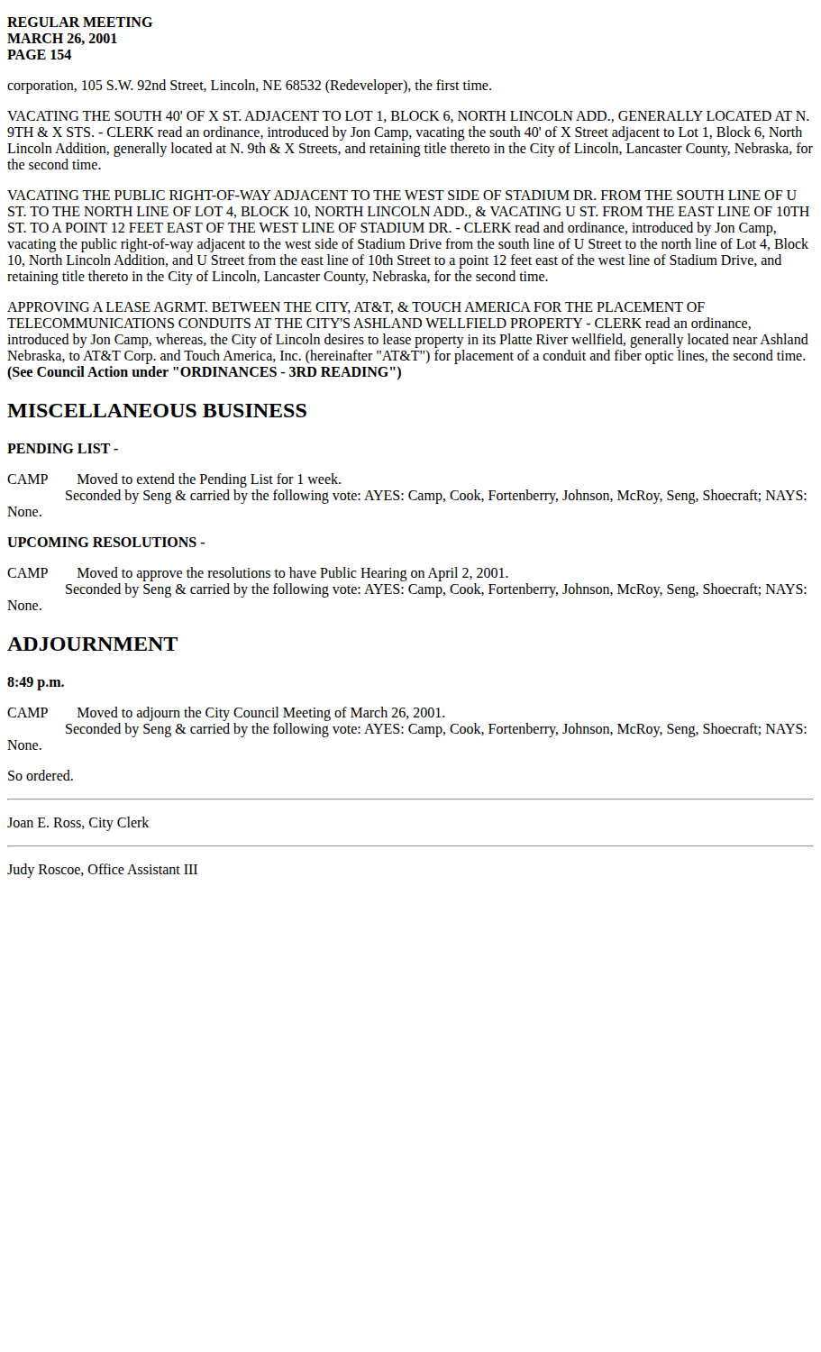REGULAR MEETING
MARCH 26, 2001
PAGE 154
corporation, 105 S.W. 92nd Street, Lincoln, NE 68532 (Redeveloper), the first time.
VACATING THE SOUTH 40' OF X ST. ADJACENT TO LOT 1, BLOCK 6, NORTH LINCOLN ADD., GENERALLY LOCATED AT N. 9TH & X STS. - CLERK read an ordinance, introduced by Jon Camp, vacating the south 40' of X Street adjacent to Lot 1, Block 6, North Lincoln Addition, generally located at N. 9th & X Streets, and retaining title thereto in the City of Lincoln, Lancaster County, Nebraska, for the second time.
VACATING THE PUBLIC RIGHT-OF-WAY ADJACENT TO THE WEST SIDE OF STADIUM DR. FROM THE SOUTH LINE OF U ST. TO THE NORTH LINE OF LOT 4, BLOCK 10, NORTH LINCOLN ADD., & VACATING U ST. FROM THE EAST LINE OF 10TH ST. TO A POINT 12 FEET EAST OF THE WEST LINE OF STADIUM DR. - CLERK read and ordinance, introduced by Jon Camp, vacating the public right-of-way adjacent to the west side of Stadium Drive from the south line of U Street to the north line of Lot 4, Block 10, North Lincoln Addition, and U Street from the east line of 10th Street to a point 12 feet east of the west line of Stadium Drive, and retaining title thereto in the City of Lincoln, Lancaster County, Nebraska, for the second time.
APPROVING A LEASE AGRMT. BETWEEN THE CITY, AT&T, & TOUCH AMERICA FOR THE PLACEMENT OF TELECOMMUNICATIONS CONDUITS AT THE CITY'S ASHLAND WELLFIELD PROPERTY - CLERK read an ordinance, introduced by Jon Camp, whereas, the City of Lincoln desires to lease property in its Platte River wellfield, generally located near Ashland Nebraska, to AT&T Corp. and Touch America, Inc. (hereinafter "AT&T") for placement of a conduit and fiber optic lines, the second time. (See Council Action under "ORDINANCES - 3RD READING")
MISCELLANEOUS BUSINESS
PENDING LIST -
CAMP Moved to extend the Pending List for 1 week.
Seconded by Seng & carried by the following vote: AYES: Camp, Cook, Fortenberry, Johnson, McRoy, Seng, Shoecraft; NAYS: None.
UPCOMING RESOLUTIONS -
CAMP Moved to approve the resolutions to have Public Hearing on April 2, 2001.
Seconded by Seng & carried by the following vote: AYES: Camp, Cook, Fortenberry, Johnson, McRoy, Seng, Shoecraft; NAYS: None.
ADJOURNMENT
8:49 p.m.
CAMP Moved to adjourn the City Council Meeting of March 26, 2001.
Seconded by Seng & carried by the following vote: AYES: Camp, Cook, Fortenberry, Johnson, McRoy, Seng, Shoecraft; NAYS: None.
So ordered.
Joan E. Ross, City Clerk
Judy Roscoe, Office Assistant III